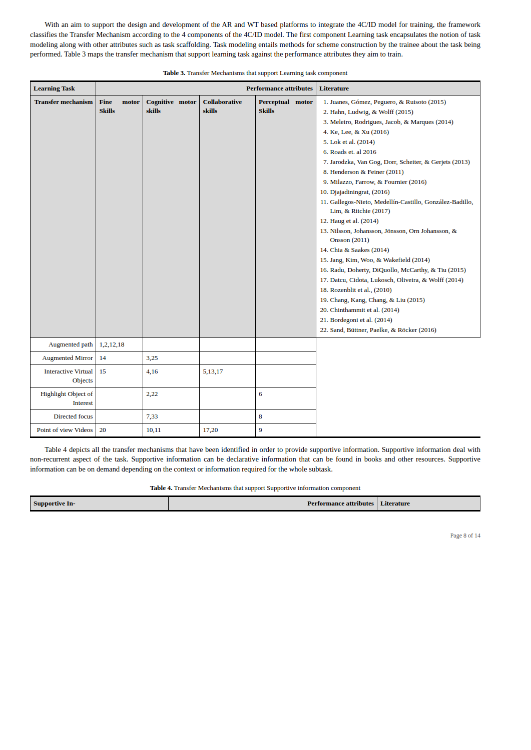With an aim to support the design and development of the AR and WT based platforms to integrate the 4C/ID model for training, the framework classifies the Transfer Mechanism according to the 4 components of the 4C/ID model. The first component Learning task encapsulates the notion of task modeling along with other attributes such as task scaffolding. Task modeling entails methods for scheme construction by the trainee about the task being performed. Table 3 maps the transfer mechanism that support learning task against the performance attributes they aim to train.
Table 3. Transfer Mechanisms that support Learning task component
| Learning Task | Performance attributes | Literature |
| --- | --- | --- |
| Transfer mechanism | Fine motor Skills | Cognitive motor skills | Collaborative skills | Perceptual motor Skills | Juanes, Gómez, Peguero, & Ruisoto (2015) Hahn, Ludwig, & Wolff (2015) Meleiro, Rodrigues, Jacob, & Marques (2014) Ke, Lee, & Xu (2016) Lok et al. (2014) Roads et. al 2016 Jarodzka, Van Gog, Dorr, Scheiter, & Gerjets (2013) Henderson & Feiner (2011) Milazzo, Farrow, & Fournier (2016) Djajadiningrat, (2016) Gallegos-Nieto, Medellín-Castillo, González-Badillo, Lim, & Ritchie (2017) Haug et al. (2014) Nilsson, Johansson, Jönsson, Orn Johansson, & Onsson (2011) Chia & Saakes (2014) Jang, Kim, Woo, & Wakefield (2014) Radu, Doherty, DiQuollo, McCarthy, & Tiu (2015) Datcu, Cidota, Lukosch, Oliveira, & Wolff (2014) Rozenblit et al., (2010) Chang, Kang, Chang, & Liu (2015) Chinthammit et al. (2014) Bordegoni et al. (2014) Sand, Büttner, Paelke, & Röcker (2016) |
| Augmented path | 1,2,12,18 | | | |
| Augmented Mirror | 14 | 3,25 | | |
| Interactive Virtual Objects | 15 | 4,16 | 5,13,17 | |
| Highlight Object of Interest | | 2,22 | | 6 |
| Directed focus | | 7,33 | | 8 |
| Point of view Videos | 20 | 10,11 | 17,20 | 9 |
Table 4 depicts all the transfer mechanisms that have been identified in order to provide supportive information. Supportive information deal with non-recurrent aspect of the task. Supportive information can be declarative information that can be found in books and other resources. Supportive information can be on demand depending on the context or information required for the whole subtask.
Table 4. Transfer Mechanisms that support Supportive information component
| Supportive In- | Performance attributes | Literature |
| --- | --- | --- |
Page 8 of 14